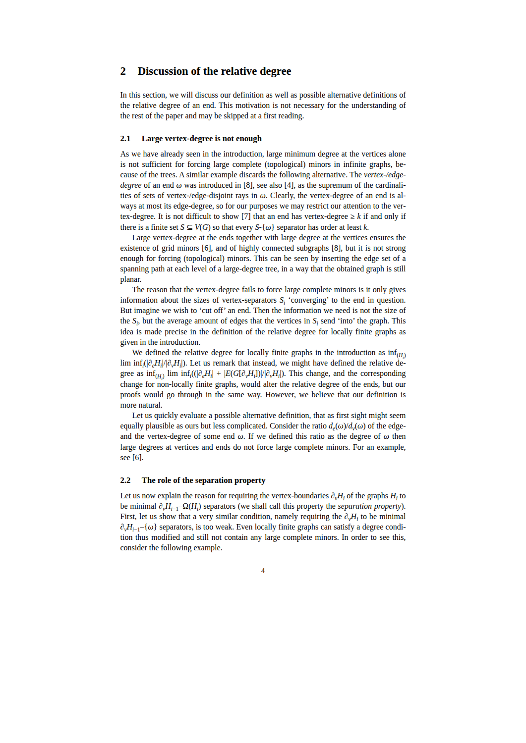2 Discussion of the relative degree
In this section, we will discuss our definition as well as possible alternative definitions of the relative degree of an end. This motivation is not necessary for the understanding of the rest of the paper and may be skipped at a first reading.
2.1 Large vertex-degree is not enough
As we have already seen in the introduction, large minimum degree at the vertices alone is not sufficient for forcing large complete (topological) minors in infinite graphs, because of the trees. A similar example discards the following alternative. The vertex-/edge-degree of an end ω was introduced in [8], see also [4], as the supremum of the cardinalities of sets of vertex-/edge-disjoint rays in ω. Clearly, the vertex-degree of an end is always at most its edge-degree, so for our purposes we may restrict our attention to the vertex-degree. It is not difficult to show [7] that an end has vertex-degree ≥ k if and only if there is a finite set S ⊆ V(G) so that every S-{ω} separator has order at least k.
Large vertex-degree at the ends together with large degree at the vertices ensures the existence of grid minors [6], and of highly connected subgraphs [8], but it is not strong enough for forcing (topological) minors. This can be seen by inserting the edge set of a spanning path at each level of a large-degree tree, in a way that the obtained graph is still planar.
The reason that the vertex-degree fails to force large complete minors is it only gives information about the sizes of vertex-separators Si ‘converging’ to the end in question. But imagine we wish to ‘cut off’ an end. Then the information we need is not the size of the Si, but the average amount of edges that the vertices in Si send ‘into’ the graph. This idea is made precise in the definition of the relative degree for locally finite graphs as given in the introduction.
We defined the relative degree for locally finite graphs in the introduction as inf(Hi) lim infi(|∂eHi|/|∂vHi|). Let us remark that instead, we might have defined the relative degree as inf(Hi) lim infi((|∂eHi| + |E(G[∂vHi])|/|∂vHi|). This change, and the corresponding change for non-locally finite graphs, would alter the relative degree of the ends, but our proofs would go through in the same way. However, we believe that our definition is more natural.
Let us quickly evaluate a possible alternative definition, that as first sight might seem equally plausible as ours but less complicated. Consider the ratio de(ω)/dv(ω) of the edge- and the vertex-degree of some end ω. If we defined this ratio as the degree of ω then large degrees at vertices and ends do not force large complete minors. For an example, see [6].
2.2 The role of the separation property
Let us now explain the reason for requiring the vertex-boundaries ∂vHi of the graphs Hi to be minimal ∂vHi−1–Ω(Hi) separators (we shall call this property the separation property). First, let us show that a very similar condition, namely requiring the ∂vHi to be minimal ∂vHi−1–{ω} separators, is too weak. Even locally finite graphs can satisfy a degree condition thus modified and still not contain any large complete minors. In order to see this, consider the following example.
4